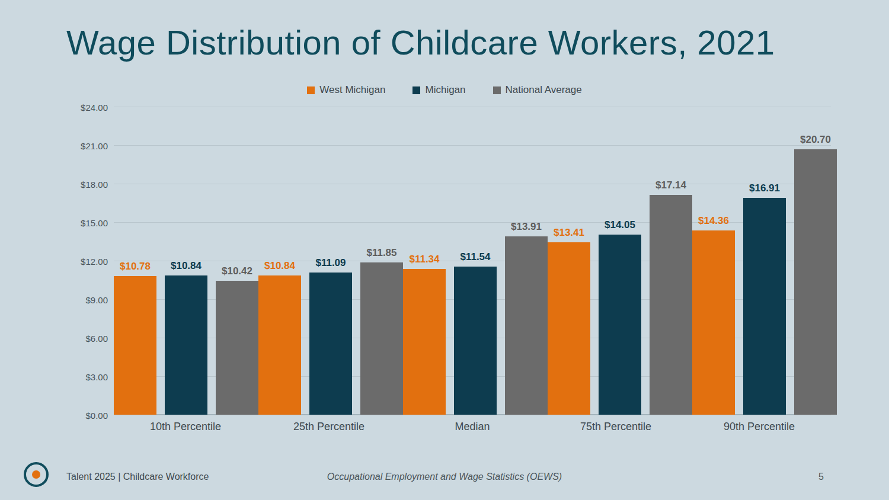Wage Distribution of Childcare Workers, 2021
West Michigan Michigan National Average
$24.00
$21.00
$18.00
$15.00
$12.00
$9.00
$6.00
$3.00
$0.00
$10.78
$10.84
$10.42
$10.84
$11.09
$11.85
$11.34
$11.54
$13.91
$13.41
$14.05
$17.14
$14.36
$16.91
$20.70
10th Percentile
25th Percentile
Median
75th Percentile
90th Percentile
Talent 2025 | Childcare Workforce
Occupational Employment and Wage Statistics (OEWS)
5